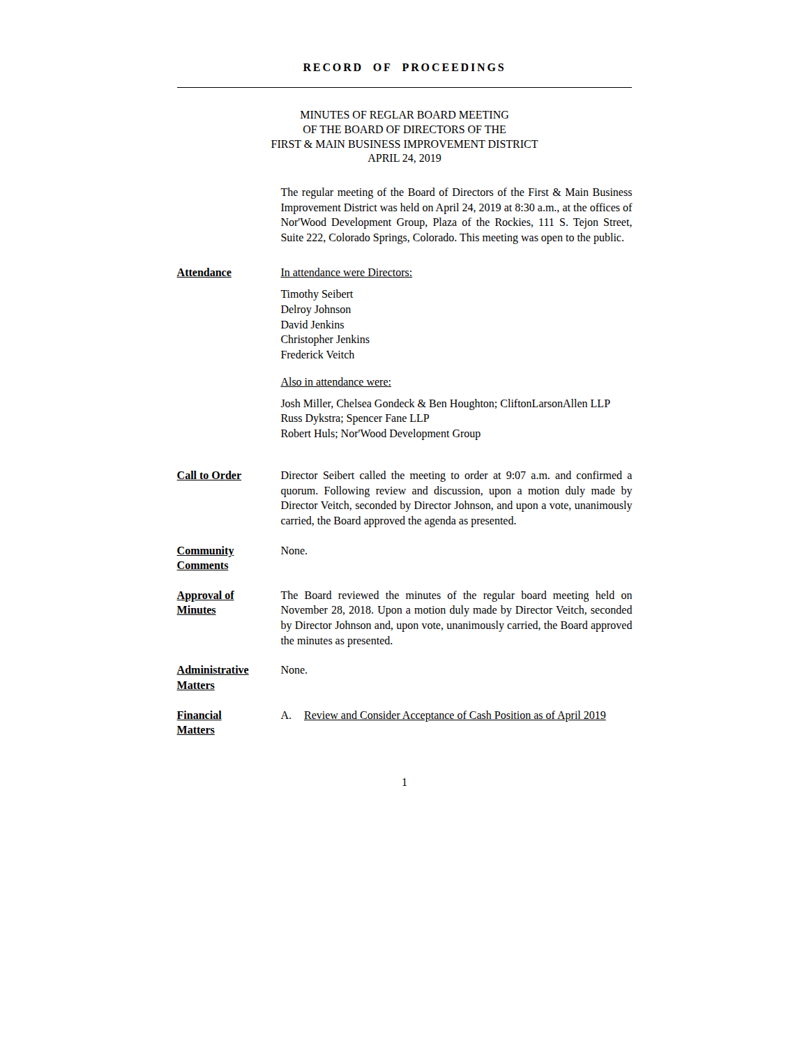Record of Proceedings
Minutes of Reglar Board Meeting
of the Board of Directors of the
First & Main Business Improvement District
April 24, 2019
The regular meeting of the Board of Directors of the First & Main Business Improvement District was held on April 24, 2019 at 8:30 a.m., at the offices of Nor'Wood Development Group, Plaza of the Rockies, 111 S. Tejon Street, Suite 222, Colorado Springs, Colorado. This meeting was open to the public.
Attendance
In attendance were Directors:
Timothy Seibert
Delroy Johnson
David Jenkins
Christopher Jenkins
Frederick Veitch
Also in attendance were:
Josh Miller, Chelsea Gondeck & Ben Houghton; CliftonLarsonAllen LLP
Russ Dykstra; Spencer Fane LLP
Robert Huls; Nor'Wood Development Group
Call to Order
Director Seibert called the meeting to order at 9:07 a.m. and confirmed a quorum. Following review and discussion, upon a motion duly made by Director Veitch, seconded by Director Johnson, and upon a vote, unanimously carried, the Board approved the agenda as presented.
CommunityComments
None.
Approval ofMinutes
The Board reviewed the minutes of the regular board meeting held on November 28, 2018. Upon a motion duly made by Director Veitch, seconded by Director Johnson and, upon vote, unanimously carried, the Board approved the minutes as presented.
AdministrativeMatters
None.
FinancialMatters
A.
Review and Consider Acceptance of Cash Position as of April 2019
1